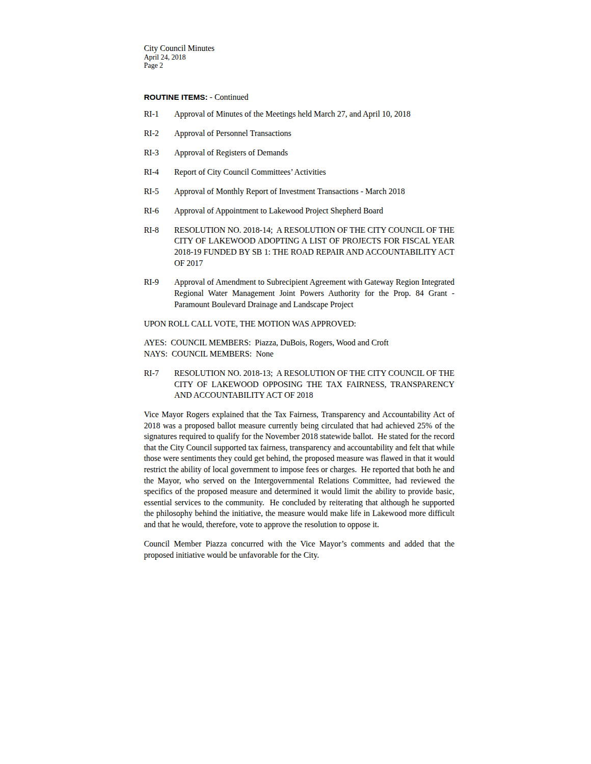City Council Minutes
April 24, 2018
Page 2
ROUTINE ITEMS: - Continued
| RI-1 | Approval of Minutes of the Meetings held March 27, and April 10, 2018 |
| RI-2 | Approval of Personnel Transactions |
| RI-3 | Approval of Registers of Demands |
| RI-4 | Report of City Council Committees’ Activities |
| RI-5 | Approval of Monthly Report of Investment Transactions - March 2018 |
| RI-6 | Approval of Appointment to Lakewood Project Shepherd Board |
| RI-8 | RESOLUTION NO. 2018-14; A RESOLUTION OF THE CITY COUNCIL OF THE CITY OF LAKEWOOD ADOPTING A LIST OF PROJECTS FOR FISCAL YEAR 2018-19 FUNDED BY SB 1: THE ROAD REPAIR AND ACCOUNTABILITY ACT OF 2017 |
| RI-9 | Approval of Amendment to Subrecipient Agreement with Gateway Region Integrated Regional Water Management Joint Powers Authority for the Prop. 84 Grant - Paramount Boulevard Drainage and Landscape Project |
UPON ROLL CALL VOTE, THE MOTION WAS APPROVED:
AYES: COUNCIL MEMBERS: Piazza, DuBois, Rogers, Wood and Croft
NAYS: COUNCIL MEMBERS: None
| RI-7 | RESOLUTION NO. 2018-13; A RESOLUTION OF THE CITY COUNCIL OF THE CITY OF LAKEWOOD OPPOSING THE TAX FAIRNESS, TRANSPARENCY AND ACCOUNTABILITY ACT OF 2018 |
Vice Mayor Rogers explained that the Tax Fairness, Transparency and Accountability Act of 2018 was a proposed ballot measure currently being circulated that had achieved 25% of the signatures required to qualify for the November 2018 statewide ballot. He stated for the record that the City Council supported tax fairness, transparency and accountability and felt that while those were sentiments they could get behind, the proposed measure was flawed in that it would restrict the ability of local government to impose fees or charges. He reported that both he and the Mayor, who served on the Intergovernmental Relations Committee, had reviewed the specifics of the proposed measure and determined it would limit the ability to provide basic, essential services to the community. He concluded by reiterating that although he supported the philosophy behind the initiative, the measure would make life in Lakewood more difficult and that he would, therefore, vote to approve the resolution to oppose it.
Council Member Piazza concurred with the Vice Mayor’s comments and added that the proposed initiative would be unfavorable for the City.